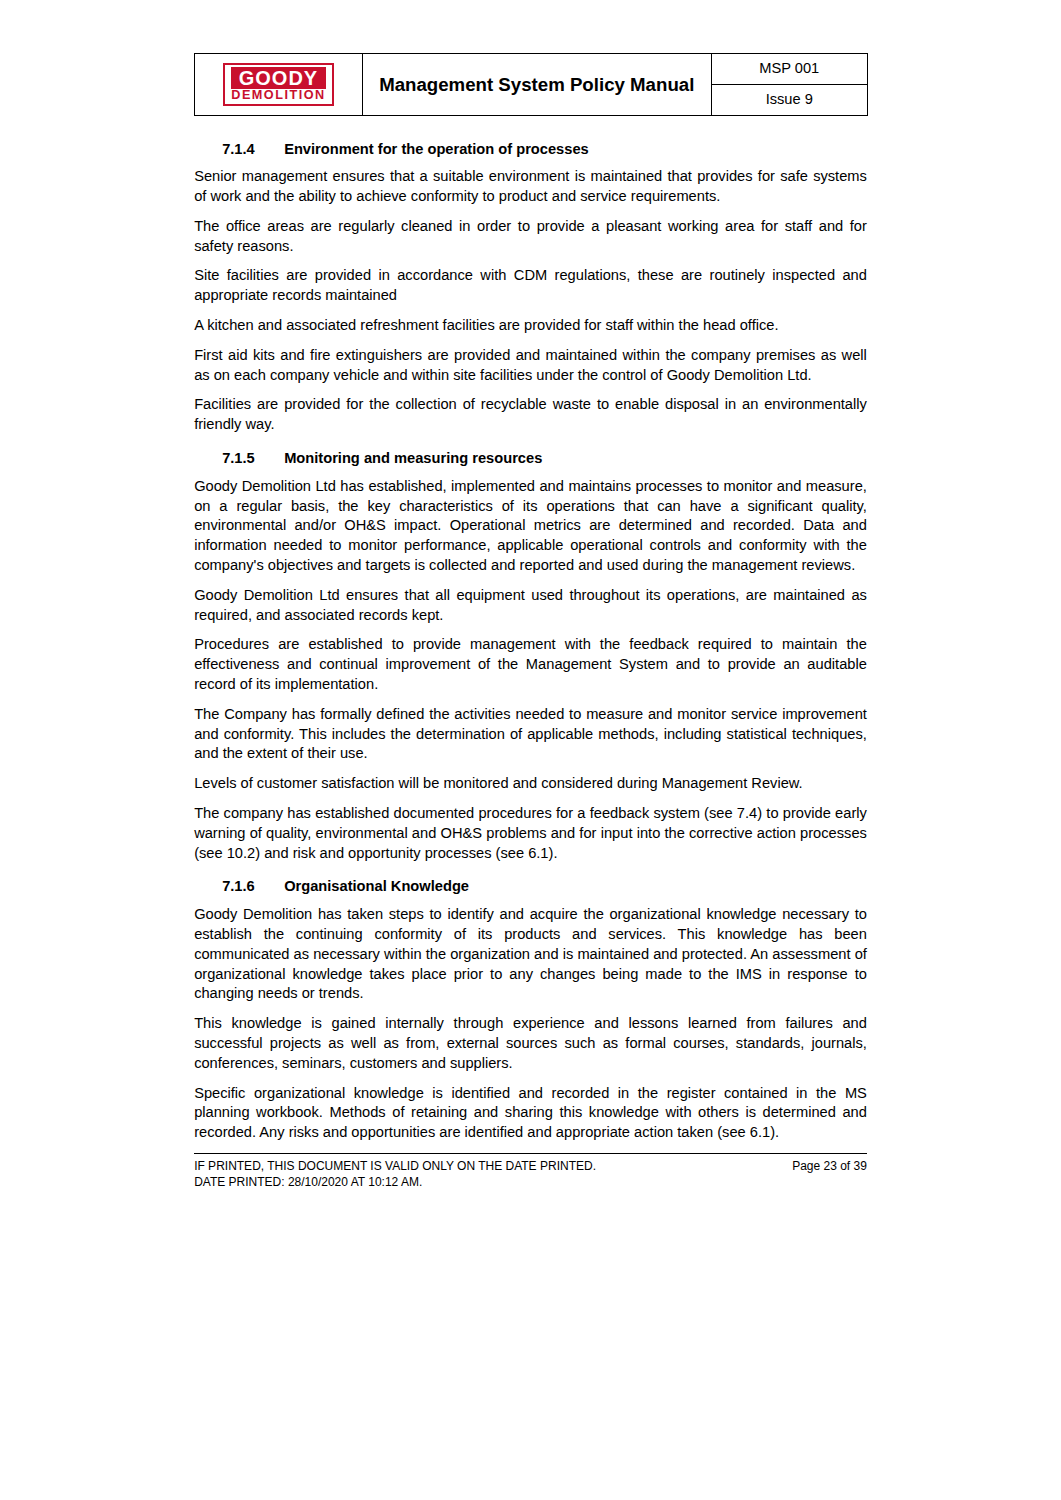GOODY DEMOLITION
Management System Policy Manual
| MSP 001 |
| Issue 9 |
7.1.4 Environment for the operation of processes
Senior management ensures that a suitable environment is maintained that provides for safe systems of work and the ability to achieve conformity to product and service requirements.
The office areas are regularly cleaned in order to provide a pleasant working area for staff and for safety reasons.
Site facilities are provided in accordance with CDM regulations, these are routinely inspected and appropriate records maintained
A kitchen and associated refreshment facilities are provided for staff within the head office.
First aid kits and fire extinguishers are provided and maintained within the company premises as well as on each company vehicle and within site facilities under the control of Goody Demolition Ltd.
Facilities are provided for the collection of recyclable waste to enable disposal in an environmentally friendly way.
7.1.5 Monitoring and measuring resources
Goody Demolition Ltd has established, implemented and maintains processes to monitor and measure, on a regular basis, the key characteristics of its operations that can have a significant quality, environmental and/or OH&S impact. Operational metrics are determined and recorded. Data and information needed to monitor performance, applicable operational controls and conformity with the company's objectives and targets is collected and reported and used during the management reviews.
Goody Demolition Ltd ensures that all equipment used throughout its operations, are maintained as required, and associated records kept.
Procedures are established to provide management with the feedback required to maintain the effectiveness and continual improvement of the Management System and to provide an auditable record of its implementation.
The Company has formally defined the activities needed to measure and monitor service improvement and conformity. This includes the determination of applicable methods, including statistical techniques, and the extent of their use.
Levels of customer satisfaction will be monitored and considered during Management Review.
The company has established documented procedures for a feedback system (see 7.4) to provide early warning of quality, environmental and OH&S problems and for input into the corrective action processes (see 10.2) and risk and opportunity processes (see 6.1).
7.1.6 Organisational Knowledge
Goody Demolition has taken steps to identify and acquire the organizational knowledge necessary to establish the continuing conformity of its products and services. This knowledge has been communicated as necessary within the organization and is maintained and protected. An assessment of organizational knowledge takes place prior to any changes being made to the IMS in response to changing needs or trends.
This knowledge is gained internally through experience and lessons learned from failures and successful projects as well as from, external sources such as formal courses, standards, journals, conferences, seminars, customers and suppliers.
Specific organizational knowledge is identified and recorded in the register contained in the MS planning workbook. Methods of retaining and sharing this knowledge with others is determined and recorded. Any risks and opportunities are identified and appropriate action taken (see 6.1).
IF PRINTED, THIS DOCUMENT IS VALID ONLY ON THE DATE PRINTED.
DATE PRINTED: 28/10/2020 AT 10:12 AM.
Page 23 of 39